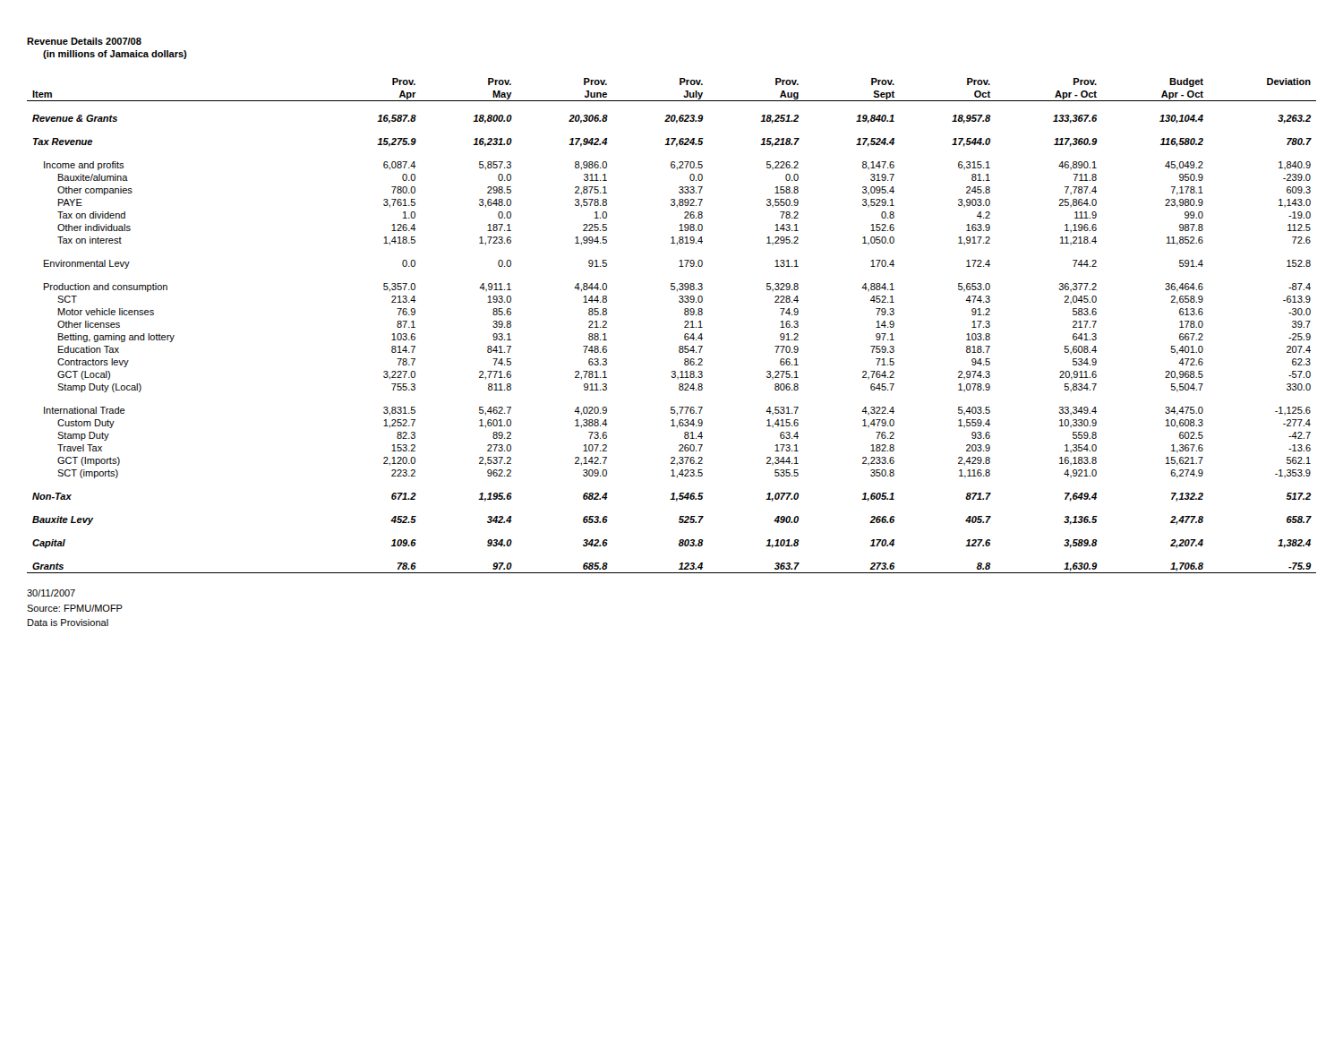Revenue Details 2007/08
(in millions of Jamaica dollars)
| | Prov. | Prov. | Prov. | Prov. | Prov. | Prov. | Prov. | Prov. | Budget | Deviation |
| --- | --- | --- | --- | --- | --- | --- | --- | --- | --- | --- |
| Item | Apr | May | June | July | Aug | Sept | Oct | Apr - Oct | Apr - Oct | |
| Revenue & Grants | 16,587.8 | 18,800.0 | 20,306.8 | 20,623.9 | 18,251.2 | 19,840.1 | 18,957.8 | 133,367.6 | 130,104.4 | 3,263.2 |
| Tax Revenue | 15,275.9 | 16,231.0 | 17,942.4 | 17,624.5 | 15,218.7 | 17,524.4 | 17,544.0 | 117,360.9 | 116,580.2 | 780.7 |
| Income and profits | 6,087.4 | 5,857.3 | 8,986.0 | 6,270.5 | 5,226.2 | 8,147.6 | 6,315.1 | 46,890.1 | 45,049.2 | 1,840.9 |
| Bauxite/alumina | 0.0 | 0.0 | 311.1 | 0.0 | 0.0 | 319.7 | 81.1 | 711.8 | 950.9 | -239.0 |
| Other companies | 780.0 | 298.5 | 2,875.1 | 333.7 | 158.8 | 3,095.4 | 245.8 | 7,787.4 | 7,178.1 | 609.3 |
| PAYE | 3,761.5 | 3,648.0 | 3,578.8 | 3,892.7 | 3,550.9 | 3,529.1 | 3,903.0 | 25,864.0 | 23,980.9 | 1,143.0 |
| Tax on dividend | 1.0 | 0.0 | 1.0 | 26.8 | 78.2 | 0.8 | 4.2 | 111.9 | 99.0 | -19.0 |
| Other individuals | 126.4 | 187.1 | 225.5 | 198.0 | 143.1 | 152.6 | 163.9 | 1,196.6 | 987.8 | 112.5 |
| Tax on interest | 1,418.5 | 1,723.6 | 1,994.5 | 1,819.4 | 1,295.2 | 1,050.0 | 1,917.2 | 11,218.4 | 11,852.6 | 72.6 |
| Environmental Levy | 0.0 | 0.0 | 91.5 | 179.0 | 131.1 | 170.4 | 172.4 | 744.2 | 591.4 | 152.8 |
| Production and consumption | 5,357.0 | 4,911.1 | 4,844.0 | 5,398.3 | 5,329.8 | 4,884.1 | 5,653.0 | 36,377.2 | 36,464.6 | -87.4 |
| SCT | 213.4 | 193.0 | 144.8 | 339.0 | 228.4 | 452.1 | 474.3 | 2,045.0 | 2,658.9 | -613.9 |
| Motor vehicle licenses | 76.9 | 85.6 | 85.8 | 89.8 | 74.9 | 79.3 | 91.2 | 583.6 | 613.6 | -30.0 |
| Other licenses | 87.1 | 39.8 | 21.2 | 21.1 | 16.3 | 14.9 | 17.3 | 217.7 | 178.0 | 39.7 |
| Betting, gaming and lottery | 103.6 | 93.1 | 88.1 | 64.4 | 91.2 | 97.1 | 103.8 | 641.3 | 667.2 | -25.9 |
| Education Tax | 814.7 | 841.7 | 748.6 | 854.7 | 770.9 | 759.3 | 818.7 | 5,608.4 | 5,401.0 | 207.4 |
| Contractors levy | 78.7 | 74.5 | 63.3 | 86.2 | 66.1 | 71.5 | 94.5 | 534.9 | 472.6 | 62.3 |
| GCT (Local) | 3,227.0 | 2,771.6 | 2,781.1 | 3,118.3 | 3,275.1 | 2,764.2 | 2,974.3 | 20,911.6 | 20,968.5 | -57.0 |
| Stamp Duty (Local) | 755.3 | 811.8 | 911.3 | 824.8 | 806.8 | 645.7 | 1,078.9 | 5,834.7 | 5,504.7 | 330.0 |
| International Trade | 3,831.5 | 5,462.7 | 4,020.9 | 5,776.7 | 4,531.7 | 4,322.4 | 5,403.5 | 33,349.4 | 34,475.0 | -1,125.6 |
| Custom Duty | 1,252.7 | 1,601.0 | 1,388.4 | 1,634.9 | 1,415.6 | 1,479.0 | 1,559.4 | 10,330.9 | 10,608.3 | -277.4 |
| Stamp Duty | 82.3 | 89.2 | 73.6 | 81.4 | 63.4 | 76.2 | 93.6 | 559.8 | 602.5 | -42.7 |
| Travel Tax | 153.2 | 273.0 | 107.2 | 260.7 | 173.1 | 182.8 | 203.9 | 1,354.0 | 1,367.6 | -13.6 |
| GCT (Imports) | 2,120.0 | 2,537.2 | 2,142.7 | 2,376.2 | 2,344.1 | 2,233.6 | 2,429.8 | 16,183.8 | 15,621.7 | 562.1 |
| SCT (imports) | 223.2 | 962.2 | 309.0 | 1,423.5 | 535.5 | 350.8 | 1,116.8 | 4,921.0 | 6,274.9 | -1,353.9 |
| Non-Tax | 671.2 | 1,195.6 | 682.4 | 1,546.5 | 1,077.0 | 1,605.1 | 871.7 | 7,649.4 | 7,132.2 | 517.2 |
| Bauxite Levy | 452.5 | 342.4 | 653.6 | 525.7 | 490.0 | 266.6 | 405.7 | 3,136.5 | 2,477.8 | 658.7 |
| Capital | 109.6 | 934.0 | 342.6 | 803.8 | 1,101.8 | 170.4 | 127.6 | 3,589.8 | 2,207.4 | 1,382.4 |
| Grants | 78.6 | 97.0 | 685.8 | 123.4 | 363.7 | 273.6 | 8.8 | 1,630.9 | 1,706.8 | -75.9 |
30/11/2007
Source: FPMU/MOFP
Data is Provisional